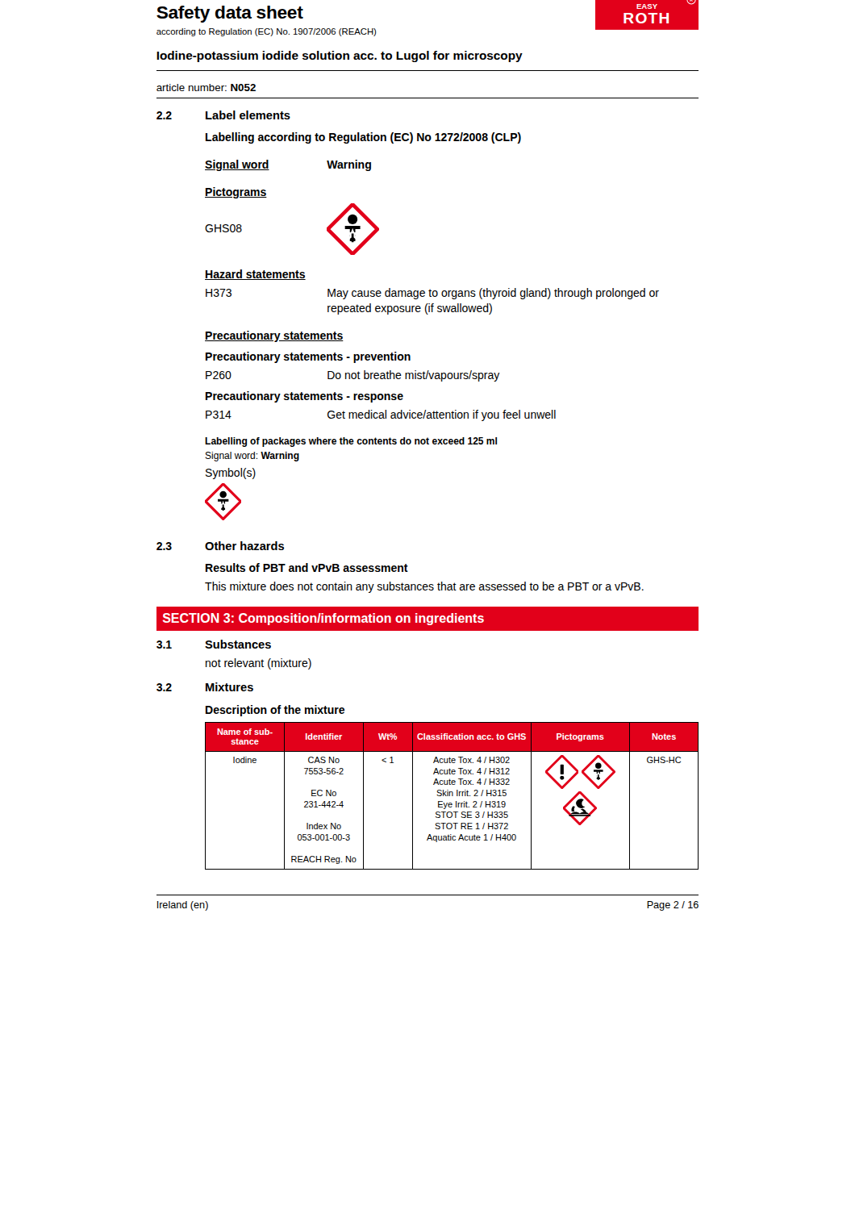EASY ROTH R
Safety data sheet
according to Regulation (EC) No. 1907/2006 (REACH)
Iodine-potassium iodide solution acc. to Lugol for microscopy
article number: N052
2.2
Label elements
Labelling according to Regulation (EC) No 1272/2008 (CLP)
Signal word
Warning
Pictograms
GHS08
Hazard statements
H373
May cause damage to organs (thyroid gland) through prolonged or repeated exposure (if swallowed)
Precautionary statements
Precautionary statements - prevention
P260
Do not breathe mist/vapours/spray
Precautionary statements - response
P314
Get medical advice/attention if you feel unwell
Labelling of packages where the contents do not exceed 125 ml
Signal word: Warning
Symbol(s)
2.3
Other hazards
Results of PBT and vPvB assessment
This mixture does not contain any substances that are assessed to be a PBT or a vPvB.
SECTION 3: Composition/information on ingredients
3.1
Substances
not relevant (mixture)
3.2
Mixtures
Description of the mixture
| Name of sub- stance | Identifier | Wt% | Classification acc. to GHS | Pictograms | Notes |
| --- | --- | --- | --- | --- | --- |
| Iodine | CAS No 7553-56-2 EC No 231-442-4 Index No 053-001-00-3 REACH Reg. No | < 1 | Acute Tox. 4 / H302 Acute Tox. 4 / H312 Acute Tox. 4 / H332 Skin Irrit. 2 / H315 Eye Irrit. 2 / H319 STOT SE 3 / H335 STOT RE 1 / H372 Aquatic Acute 1 / H400 | | GHS-HC |
Ireland (en)
Page 2 / 16